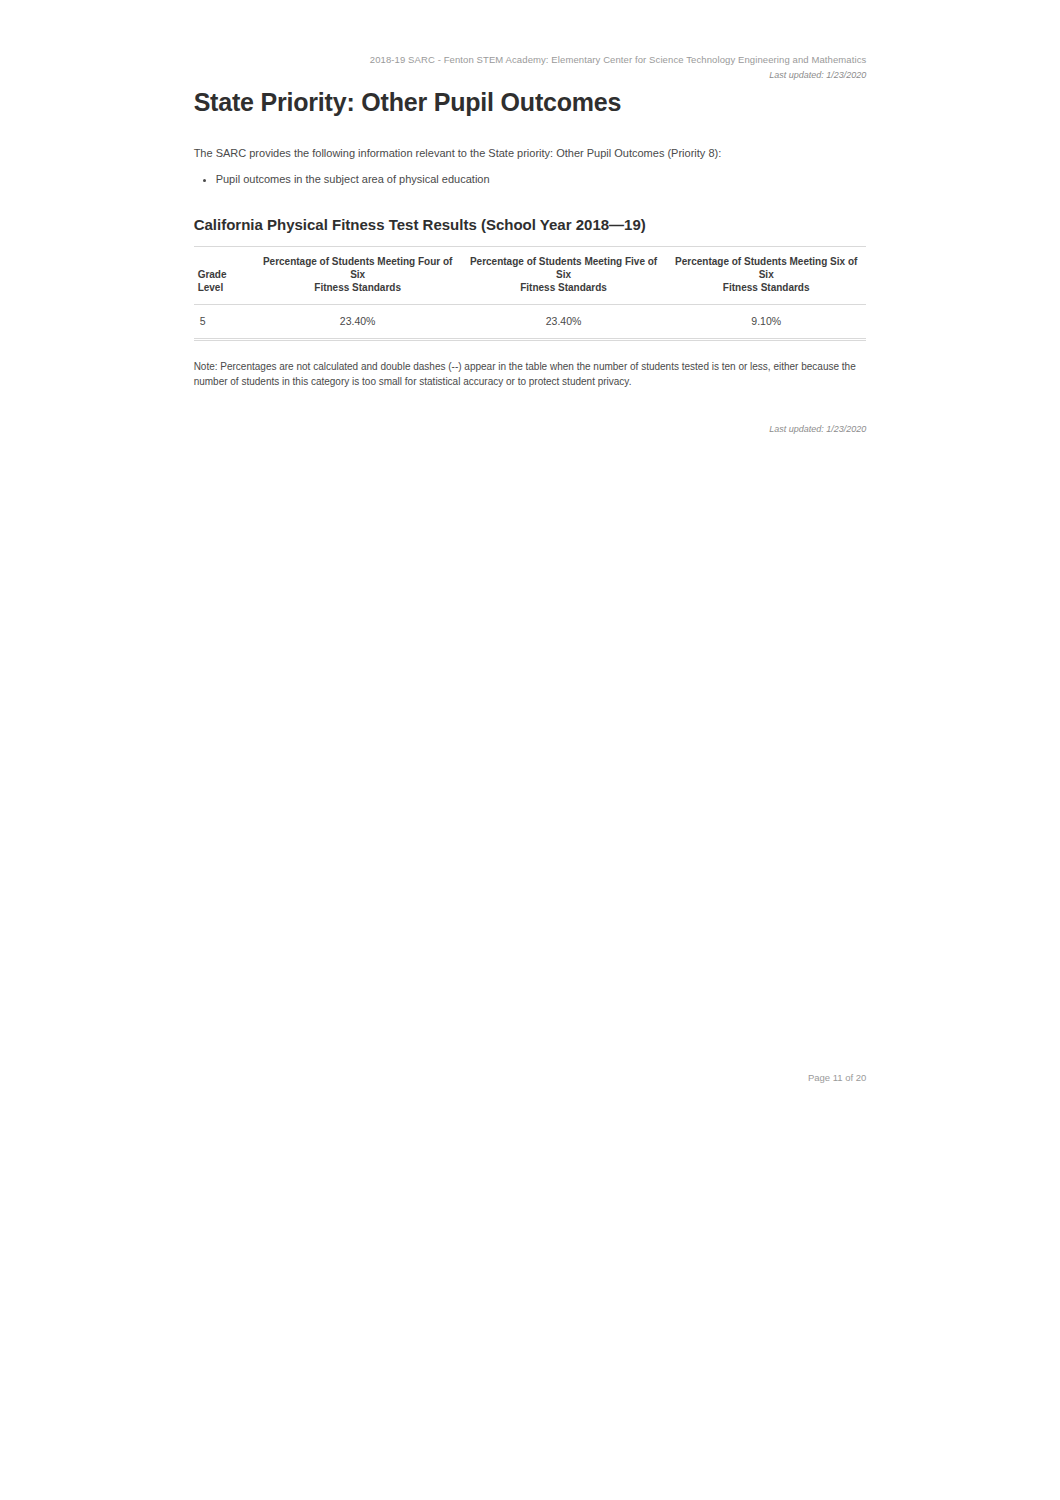2018-19 SARC - Fenton STEM Academy: Elementary Center for Science Technology Engineering and Mathematics
Last updated: 1/23/2020
State Priority: Other Pupil Outcomes
The SARC provides the following information relevant to the State priority: Other Pupil Outcomes (Priority 8):
Pupil outcomes in the subject area of physical education
California Physical Fitness Test Results (School Year 2018—19)
| Grade Level | Percentage of Students Meeting Four of Six Fitness Standards | Percentage of Students Meeting Five of Six Fitness Standards | Percentage of Students Meeting Six of Six Fitness Standards |
| --- | --- | --- | --- |
| 5 | 23.40% | 23.40% | 9.10% |
Note: Percentages are not calculated and double dashes (--) appear in the table when the number of students tested is ten or less, either because the number of students in this category is too small for statistical accuracy or to protect student privacy.
Last updated: 1/23/2020
Page 11 of 20